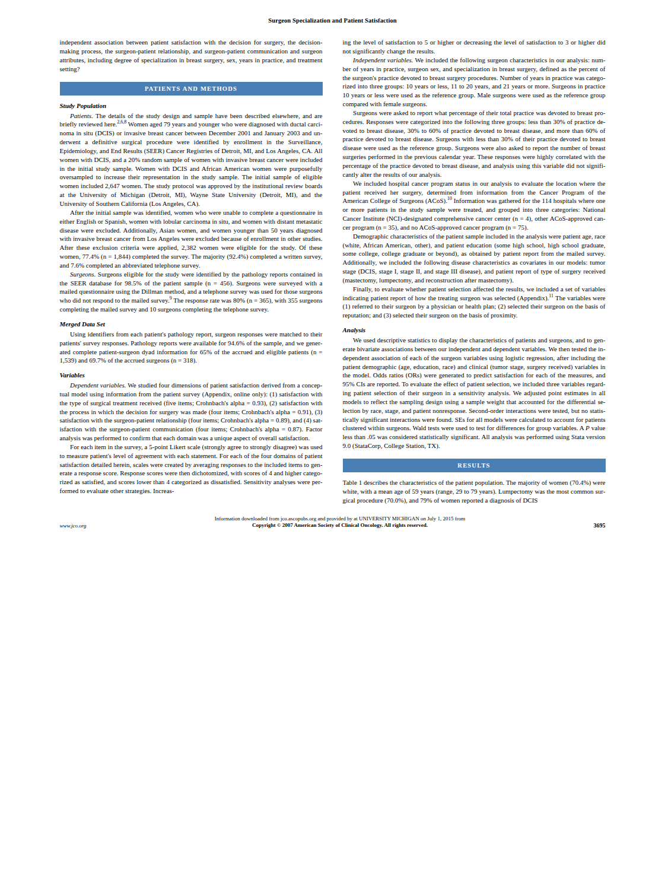Surgeon Specialization and Patient Satisfaction
independent association between patient satisfaction with the decision for surgery, the decision-making process, the surgeon-patient relationship, and surgeon-patient communication and surgeon attributes, including degree of specialization in breast surgery, sex, years in practice, and treatment setting?
PATIENTS AND METHODS
Study Population
Patients. The details of the study design and sample have been described elsewhere, and are briefly reviewed here.2,6,8 Women aged 79 years and younger who were diagnosed with ductal carcinoma in situ (DCIS) or invasive breast cancer between December 2001 and January 2003 and underwent a definitive surgical procedure were identified by enrollment in the Surveillance, Epidemiology, and End Results (SEER) Cancer Registries of Detroit, MI, and Los Angeles, CA. All women with DCIS, and a 20% random sample of women with invasive breast cancer were included in the initial study sample. Women with DCIS and African American women were purposefully oversampled to increase their representation in the study sample. The initial sample of eligible women included 2,647 women. The study protocol was approved by the institutional review boards at the University of Michigan (Detroit, MI), Wayne State University (Detroit, MI), and the University of Southern California (Los Angeles, CA).
After the initial sample was identified, women who were unable to complete a questionnaire in either English or Spanish, women with lobular carcinoma in situ, and women with distant metastatic disease were excluded. Additionally, Asian women, and women younger than 50 years diagnosed with invasive breast cancer from Los Angeles were excluded because of enrollment in other studies. After these exclusion criteria were applied, 2,382 women were eligible for the study. Of these women, 77.4% (n = 1,844) completed the survey. The majority (92.4%) completed a written survey, and 7.6% completed an abbreviated telephone survey.
Surgeons. Surgeons eligible for the study were identified by the pathology reports contained in the SEER database for 98.5% of the patient sample (n = 456). Surgeons were surveyed with a mailed questionnaire using the Dillman method, and a telephone survey was used for those surgeons who did not respond to the mailed survey.9 The response rate was 80% (n = 365), with 355 surgeons completing the mailed survey and 10 surgeons completing the telephone survey.
Merged Data Set
Using identifiers from each patient's pathology report, surgeon responses were matched to their patients' survey responses. Pathology reports were available for 94.6% of the sample, and we generated complete patient-surgeon dyad information for 65% of the accrued and eligible patients (n = 1,539) and 69.7% of the accrued surgeons (n = 318).
Variables
Dependent variables. We studied four dimensions of patient satisfaction derived from a conceptual model using information from the patient survey (Appendix, online only): (1) satisfaction with the type of surgical treatment received (five items; Crohnbach's alpha = 0.93), (2) satisfaction with the process in which the decision for surgery was made (four items; Crohnbach's alpha = 0.91), (3) satisfaction with the surgeon-patient relationship (four items; Crohnbach's alpha = 0.89), and (4) satisfaction with the surgeon-patient communication (four items; Crohnbach's alpha = 0.87). Factor analysis was performed to confirm that each domain was a unique aspect of overall satisfaction.
For each item in the survey, a 5-point Likert scale (strongly agree to strongly disagree) was used to measure patient's level of agreement with each statement. For each of the four domains of patient satisfaction detailed herein, scales were created by averaging responses to the included items to generate a response score. Response scores were then dichotomized, with scores of 4 and higher categorized as satisfied, and scores lower than 4 categorized as dissatisfied. Sensitivity analyses were performed to evaluate other strategies. Increas-
ing the level of satisfaction to 5 or higher or decreasing the level of satisfaction to 3 or higher did not significantly change the results.
Independent variables. We included the following surgeon characteristics in our analysis: number of years in practice, surgeon sex, and specialization in breast surgery, defined as the percent of the surgeon's practice devoted to breast surgery procedures. Number of years in practice was categorized into three groups: 10 years or less, 11 to 20 years, and 21 years or more. Surgeons in practice 10 years or less were used as the reference group. Male surgeons were used as the reference group compared with female surgeons.
Surgeons were asked to report what percentage of their total practice was devoted to breast procedures. Responses were categorized into the following three groups: less than 30% of practice devoted to breast disease, 30% to 60% of practice devoted to breast disease, and more than 60% of practice devoted to breast disease. Surgeons with less than 30% of their practice devoted to breast disease were used as the reference group. Surgeons were also asked to report the number of breast surgeries performed in the previous calendar year. These responses were highly correlated with the percentage of the practice devoted to breast disease, and analysis using this variable did not significantly alter the results of our analysis.
We included hospital cancer program status in our analysis to evaluate the location where the patient received her surgery, determined from information from the Cancer Program of the American College of Surgeons (ACoS).10 Information was gathered for the 114 hospitals where one or more patients in the study sample were treated, and grouped into three categories: National Cancer Institute (NCI)-designated comprehensive cancer center (n = 4), other ACoS-approved cancer program (n = 35), and no ACoS-approved cancer program (n = 75).
Demographic characteristics of the patient sample included in the analysis were patient age, race (white, African American, other), and patient education (some high school, high school graduate, some college, college graduate or beyond), as obtained by patient report from the mailed survey. Additionally, we included the following disease characteristics as covariates in our models: tumor stage (DCIS, stage I, stage II, and stage III disease), and patient report of type of surgery received (mastectomy, lumpectomy, and reconstruction after mastectomy).
Finally, to evaluate whether patient selection affected the results, we included a set of variables indicating patient report of how the treating surgeon was selected (Appendix).11 The variables were (1) referred to their surgeon by a physician or health plan; (2) selected their surgeon on the basis of reputation; and (3) selected their surgeon on the basis of proximity.
Analysis
We used descriptive statistics to display the characteristics of patients and surgeons, and to generate bivariate associations between our independent and dependent variables. We then tested the independent association of each of the surgeon variables using logistic regression, after including the patient demographic (age, education, race) and clinical (tumor stage, surgery received) variables in the model. Odds ratios (ORs) were generated to predict satisfaction for each of the measures, and 95% CIs are reported. To evaluate the effect of patient selection, we included three variables regarding patient selection of their surgeon in a sensitivity analysis. We adjusted point estimates in all models to reflect the sampling design using a sample weight that accounted for the differential selection by race, stage, and patient nonresponse. Second-order interactions were tested, but no statistically significant interactions were found. SEs for all models were calculated to account for patients clustered within surgeons. Wald tests were used to test for differences for group variables. A P value less than .05 was considered statistically significant. All analysis was performed using Stata version 9.0 (StataCorp, College Station, TX).
RESULTS
Table 1 describes the characteristics of the patient population. The majority of women (70.4%) were white, with a mean age of 59 years (range, 29 to 79 years). Lumpectomy was the most common surgical procedure (70.0%), and 79% of women reported a diagnosis of DCIS
www.jco.org
Information downloaded from jco.ascopubs.org and provided by at UNIVERSITY MICHIGAN on July 1, 2015 from
Copyright © 2007 American Society of Clinical Oncology. All rights reserved.
3695